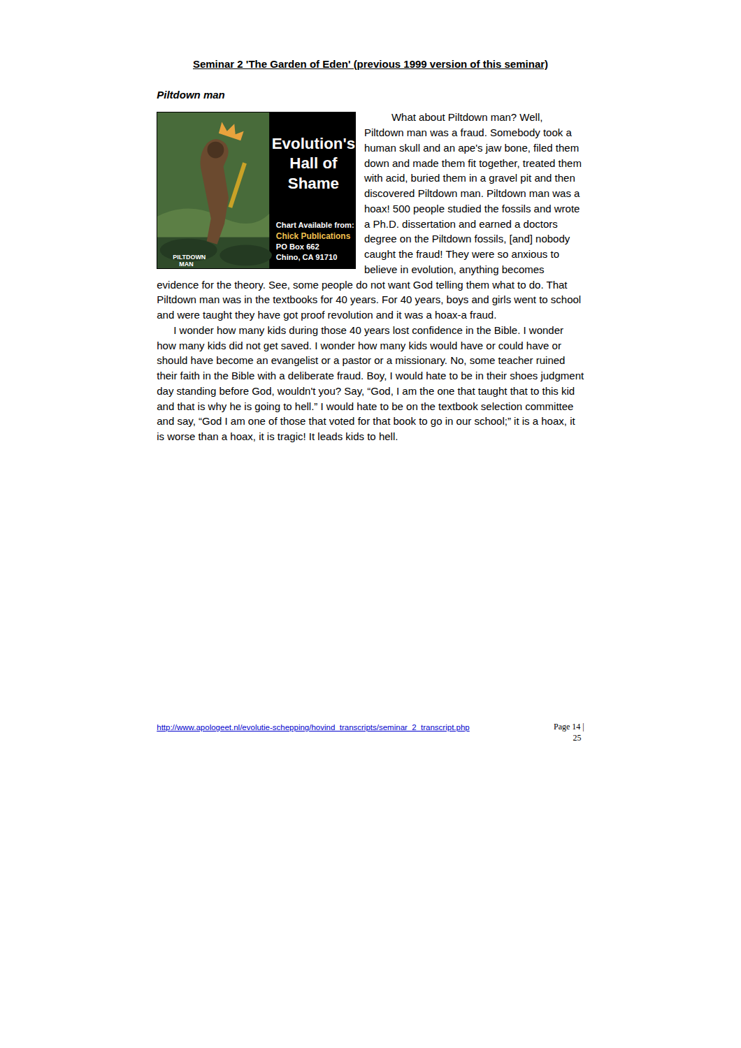Seminar 2 'The Garden of Eden' (previous 1999 version of this seminar)
Piltdown man
What about Piltdown man? Well, Piltdown man was a fraud. Somebody took a human skull and an ape's jaw bone, filed them down and made them fit together, treated them with acid, buried them in a gravel pit and then discovered Piltdown man. Piltdown man was a hoax! 500 people studied the fossils and wrote a Ph.D. dissertation and earned a doctors degree on the Piltdown fossils, [and] nobody caught the fraud! They were so anxious to believe in evolution, anything becomes evidence for the theory. See, some people do not want God telling them what to do. That Piltdown man was in the textbooks for 40 years. For 40 years, boys and girls went to school and were taught they have got proof revolution and it was a hoax-a fraud.
I wonder how many kids during those 40 years lost confidence in the Bible. I wonder how many kids did not get saved. I wonder how many kids would have or could have or should have become an evangelist or a pastor or a missionary. No, some teacher ruined their faith in the Bible with a deliberate fraud. Boy, I would hate to be in their shoes judgment day standing before God, wouldn't you? Say, “God, I am the one that taught that to this kid and that is why he is going to hell.” I would hate to be on the textbook selection committee and say, “God I am one of those that voted for that book to go in our school;” it is a hoax, it is worse than a hoax, it is tragic! It leads kids to hell.
http://www.apologeet.nl/evolutie-schepping/hovind_transcripts/seminar_2_transcript.php
Page 14 | 25